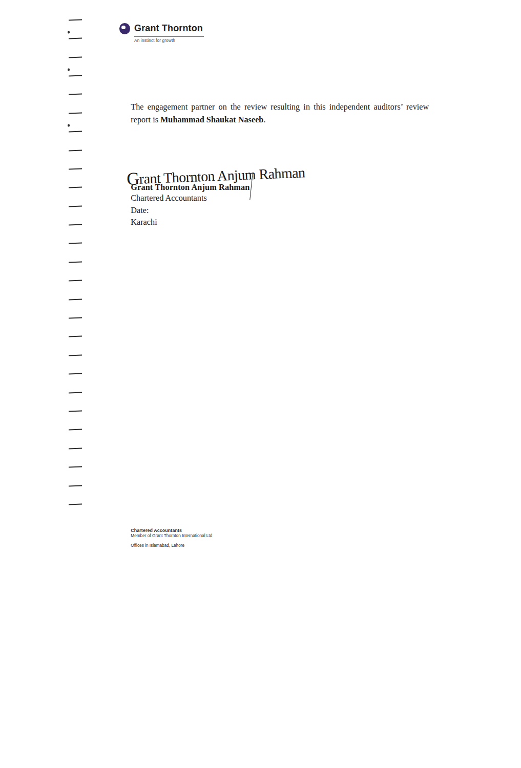Grant Thornton
An instinct for growth
The engagement partner on the review resulting in this independent auditors’ review report is Muhammad Shaukat Naseeb.
Grant Thornton Anjum Rahman
Grant Thornton Anjum Rahman
Chartered Accountants
Date:
Karachi
Chartered Accountants
Member of Grant Thornton International Ltd
Offices in Islamabad, Lahore